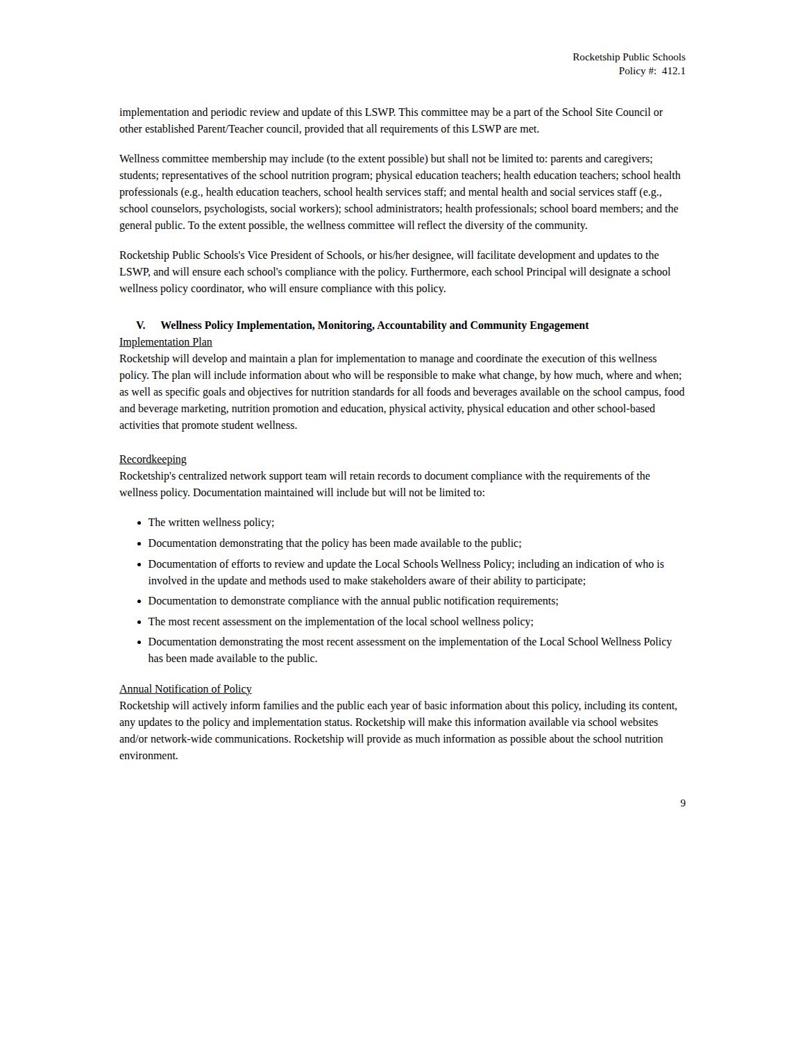Rocketship Public Schools
Policy #: 412.1
implementation and periodic review and update of this LSWP. This committee may be a part of the School Site Council or other established Parent/Teacher council, provided that all requirements of this LSWP are met.
Wellness committee membership may include (to the extent possible) but shall not be limited to: parents and caregivers; students; representatives of the school nutrition program; physical education teachers; health education teachers; school health professionals (e.g., health education teachers, school health services staff; and mental health and social services staff (e.g., school counselors, psychologists, social workers); school administrators; health professionals; school board members; and the general public. To the extent possible, the wellness committee will reflect the diversity of the community.
Rocketship Public Schools's Vice President of Schools, or his/her designee, will facilitate development and updates to the LSWP, and will ensure each school's compliance with the policy. Furthermore, each school Principal will designate a school wellness policy coordinator, who will ensure compliance with this policy.
V. Wellness Policy Implementation, Monitoring, Accountability and Community Engagement
Implementation Plan
Rocketship will develop and maintain a plan for implementation to manage and coordinate the execution of this wellness policy. The plan will include information about who will be responsible to make what change, by how much, where and when; as well as specific goals and objectives for nutrition standards for all foods and beverages available on the school campus, food and beverage marketing, nutrition promotion and education, physical activity, physical education and other school-based activities that promote student wellness.
Recordkeeping
Rocketship's centralized network support team will retain records to document compliance with the requirements of the wellness policy. Documentation maintained will include but will not be limited to:
The written wellness policy;
Documentation demonstrating that the policy has been made available to the public;
Documentation of efforts to review and update the Local Schools Wellness Policy; including an indication of who is involved in the update and methods used to make stakeholders aware of their ability to participate;
Documentation to demonstrate compliance with the annual public notification requirements;
The most recent assessment on the implementation of the local school wellness policy;
Documentation demonstrating the most recent assessment on the implementation of the Local School Wellness Policy has been made available to the public.
Annual Notification of Policy
Rocketship will actively inform families and the public each year of basic information about this policy, including its content, any updates to the policy and implementation status. Rocketship will make this information available via school websites and/or network-wide communications. Rocketship will provide as much information as possible about the school nutrition environment.
9